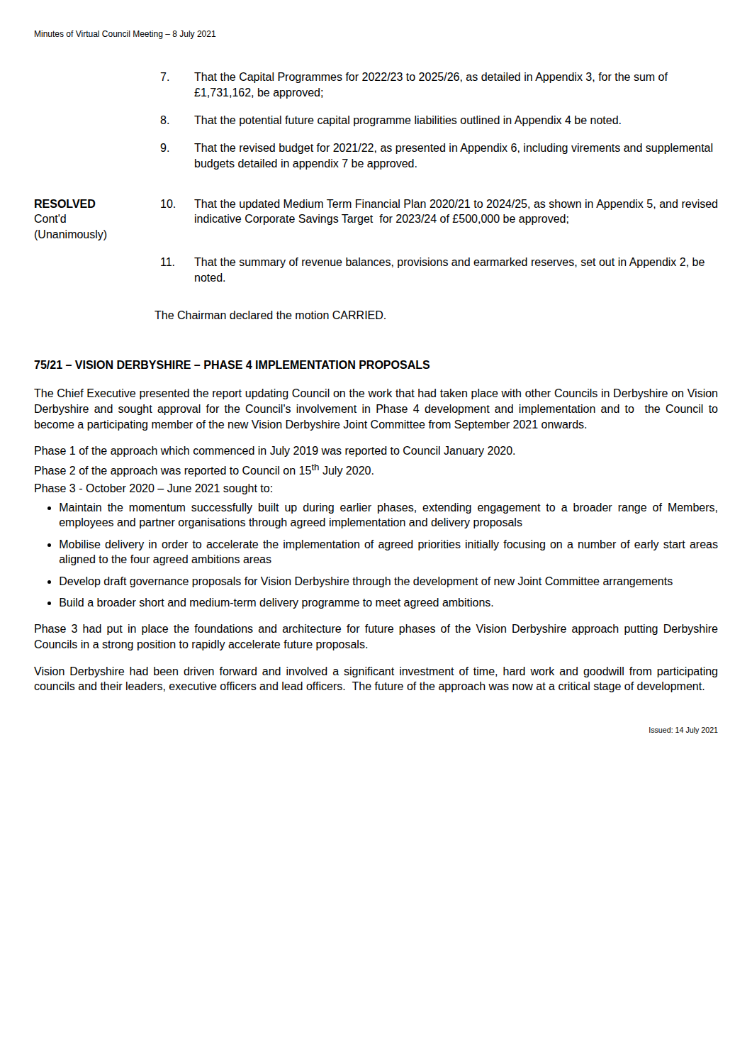Minutes of Virtual Council Meeting – 8 July 2021
7.
That the Capital Programmes for 2022/23 to 2025/26, as detailed in Appendix 3, for the sum of £1,731,162, be approved;
8.
That the potential future capital programme liabilities outlined in Appendix 4 be noted.
9.
That the revised budget for 2021/22, as presented in Appendix 6, including virements and supplemental budgets detailed in appendix 7 be approved.
RESOLVED
Cont'd
(Unanimously)
10.
That the updated Medium Term Financial Plan 2020/21 to 2024/25, as shown in Appendix 5, and revised indicative Corporate Savings Target for 2023/24 of £500,000 be approved;
11.
That the summary of revenue balances, provisions and earmarked reserves, set out in Appendix 2, be noted.
The Chairman declared the motion CARRIED.
75/21 – VISION DERBYSHIRE – PHASE 4 IMPLEMENTATION PROPOSALS
The Chief Executive presented the report updating Council on the work that had taken place with other Councils in Derbyshire on Vision Derbyshire and sought approval for the Council's involvement in Phase 4 development and implementation and to the Council to become a participating member of the new Vision Derbyshire Joint Committee from September 2021 onwards.
Phase 1 of the approach which commenced in July 2019 was reported to Council January 2020.
Phase 2 of the approach was reported to Council on 15th July 2020.
Phase 3 - October 2020 – June 2021 sought to:
Maintain the momentum successfully built up during earlier phases, extending engagement to a broader range of Members, employees and partner organisations through agreed implementation and delivery proposals
Mobilise delivery in order to accelerate the implementation of agreed priorities initially focusing on a number of early start areas aligned to the four agreed ambitions areas
Develop draft governance proposals for Vision Derbyshire through the development of new Joint Committee arrangements
Build a broader short and medium-term delivery programme to meet agreed ambitions.
Phase 3 had put in place the foundations and architecture for future phases of the Vision Derbyshire approach putting Derbyshire Councils in a strong position to rapidly accelerate future proposals.
Vision Derbyshire had been driven forward and involved a significant investment of time, hard work and goodwill from participating councils and their leaders, executive officers and lead officers. The future of the approach was now at a critical stage of development.
Issued: 14 July 2021